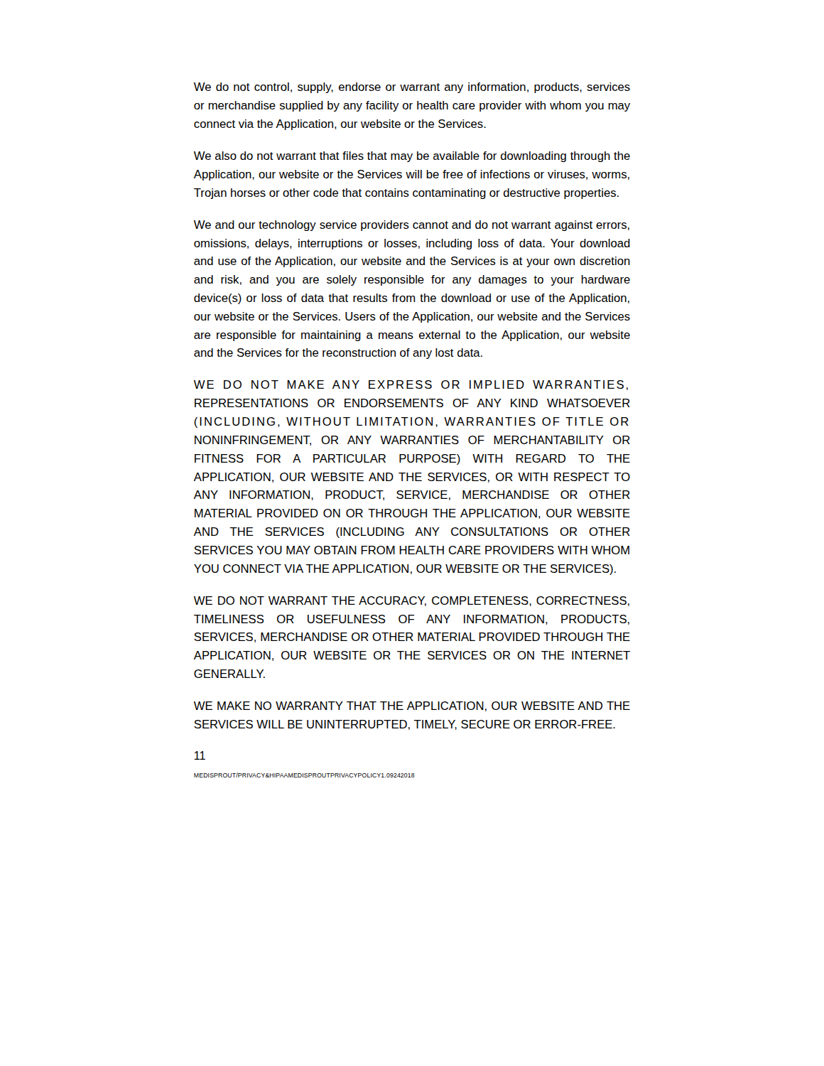We do not control, supply, endorse or warrant any information, products, services or merchandise supplied by any facility or health care provider with whom you may connect via the Application, our website or the Services.
We also do not warrant that files that may be available for downloading through the Application, our website or the Services will be free of infections or viruses, worms, Trojan horses or other code that contains contaminating or destructive properties.
We and our technology service providers cannot and do not warrant against errors, omissions, delays, interruptions or losses, including loss of data. Your download and use of the Application, our website and the Services is at your own discretion and risk, and you are solely responsible for any damages to your hardware device(s) or loss of data that results from the download or use of the Application, our website or the Services. Users of the Application, our website and the Services are responsible for maintaining a means external to the Application, our website and the Services for the reconstruction of any lost data.
We do not make any express or implied warranties, REPRESENTATIONS OR ENDORSEMENTS OF ANY KIND WHATSOEVER (including, without limitation, warranties of title or NONINFRINGEMENT, OR ANY WARRANTIES OF MERCHANTABILITY OR FITNESS FOR A PARTICULAR PURPOSE) WITH REGARD TO THE APPLICATION, OUR WEBSITE AND THE SERVICES, OR WITH RESPECT TO ANY INFORMATION, PRODUCT, SERVICE, MERCHANDISE OR OTHER MATERIAL PROVIDED ON OR THROUGH THE APPLICATION, OUR WEBSITE AND THE SERVICES (INCLUDING ANY CONSULTATIONS OR OTHER SERVICES YOU MAY OBTAIN FROM HEALTH CARE PROVIDERS WITH WHOM YOU CONNECT VIA THE APPLICATION, OUR WEBSITE OR THE SERVICES).
We do not warrant the accuracy, completeness, correctness, timeliness or usefulness of any information, products, services, merchandise or other material provided through the Application, our website or the Services or on the Internet generally.
We make no warranty that the Application, our website and the Services will be uninterrupted, timely, secure or error-free.
11
MEDISPROUT/PRIVACY&HIPAAMEDISPROUTPRIVACYPOLICY1.09242018